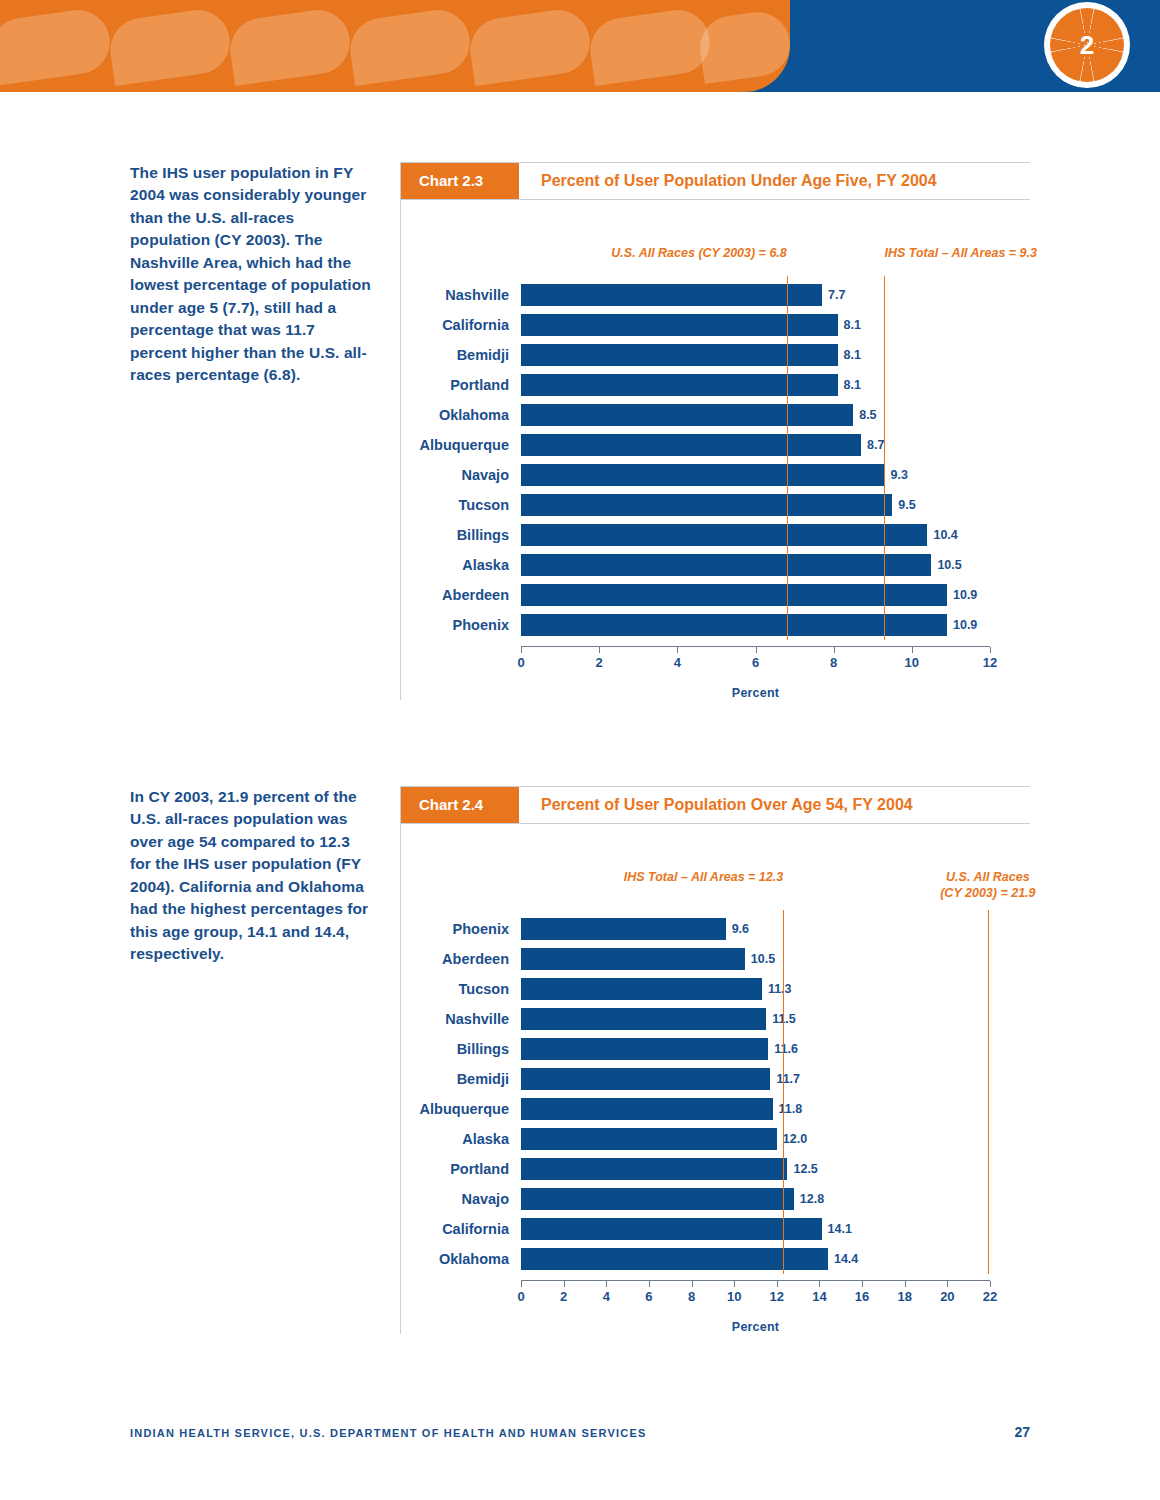2
The IHS user population in FY 2004 was considerably younger than the U.S. all-races population (CY 2003). The Nashville Area, which had the lowest percentage of population under age 5 (7.7), still had a percentage that was 11.7 percent higher than the U.S. all-races percentage (6.8).
Chart 2.3
Percent of User Population Under Age Five, FY 2004
U.S. All Races (CY 2003) = 6.8
IHS Total – All Areas = 9.3
Nashville
7.7
California
8.1
Bemidji
8.1
Portland
8.1
Oklahoma
8.5
Albuquerque
8.7
Navajo
9.3
Tucson
9.5
Billings
10.4
Alaska
10.5
Aberdeen
10.9
Phoenix
10.9
0
2
4
6
8
10
12
Percent
In CY 2003, 21.9 percent of the U.S. all-races population was over age 54 compared to 12.3 for the IHS user population (FY 2004). California and Oklahoma had the highest percentages for this age group, 14.1 and 14.4, respectively.
Chart 2.4
Percent of User Population Over Age 54, FY 2004
IHS Total – All Areas = 12.3
U.S. All Races
(CY 2003) = 21.9
Phoenix
9.6
Aberdeen
10.5
Tucson
11.3
Nashville
11.5
Billings
11.6
Bemidji
11.7
Albuquerque
11.8
Alaska
12.0
Portland
12.5
Navajo
12.8
California
14.1
Oklahoma
14.4
0
2
4
6
8
10
12
14
16
18
20
22
Percent
INDIAN HEALTH SERVICE, U.S. DEPARTMENT OF HEALTH AND HUMAN SERVICES
27